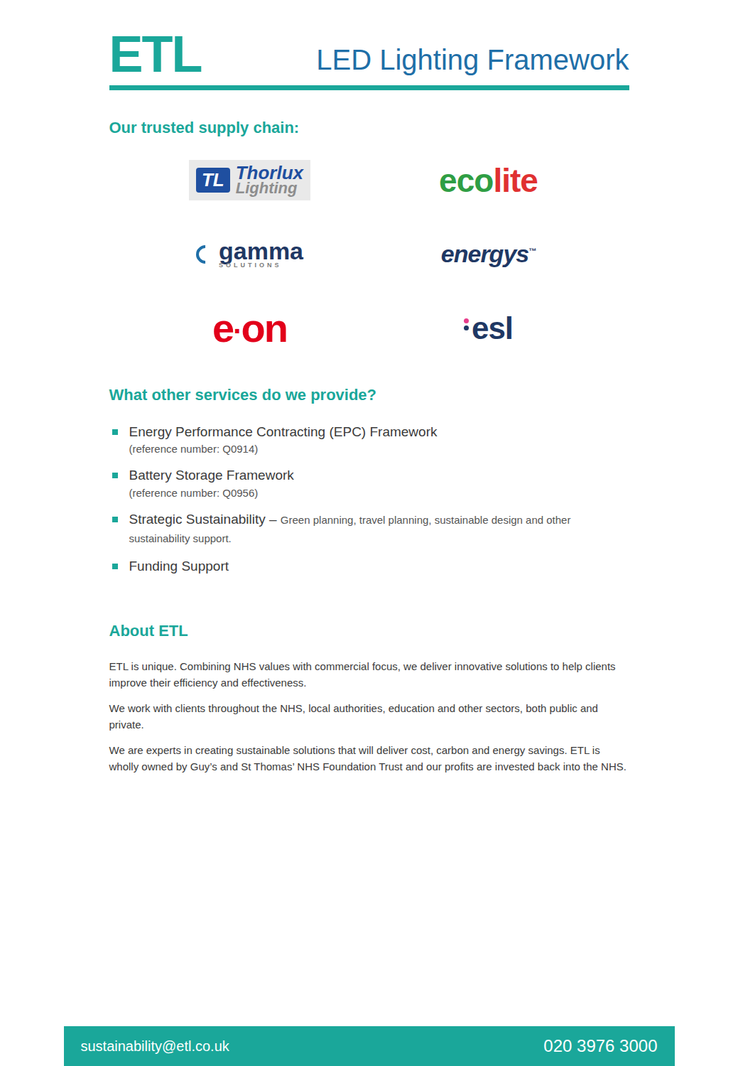ETL
LED Lighting Framework
Our trusted supply chain:
TL Thorlux Lighting
ecolite
gamma SOLUTIONS
energys™
e·on
esl
What other services do we provide?
Energy Performance Contracting (EPC) Framework (reference number: Q0914)
Battery Storage Framework (reference number: Q0956)
Strategic Sustainability – Green planning, travel planning, sustainable design and other sustainability support.
Funding Support
About ETL
ETL is unique. Combining NHS values with commercial focus, we deliver innovative solutions to help clients improve their efficiency and effectiveness.
We work with clients throughout the NHS, local authorities, education and other sectors, both public and private.
We are experts in creating sustainable solutions that will deliver cost, carbon and energy savings. ETL is wholly owned by Guy’s and St Thomas’ NHS Foundation Trust and our profits are invested back into the NHS.
sustainability@etl.co.uk 020 3976 3000